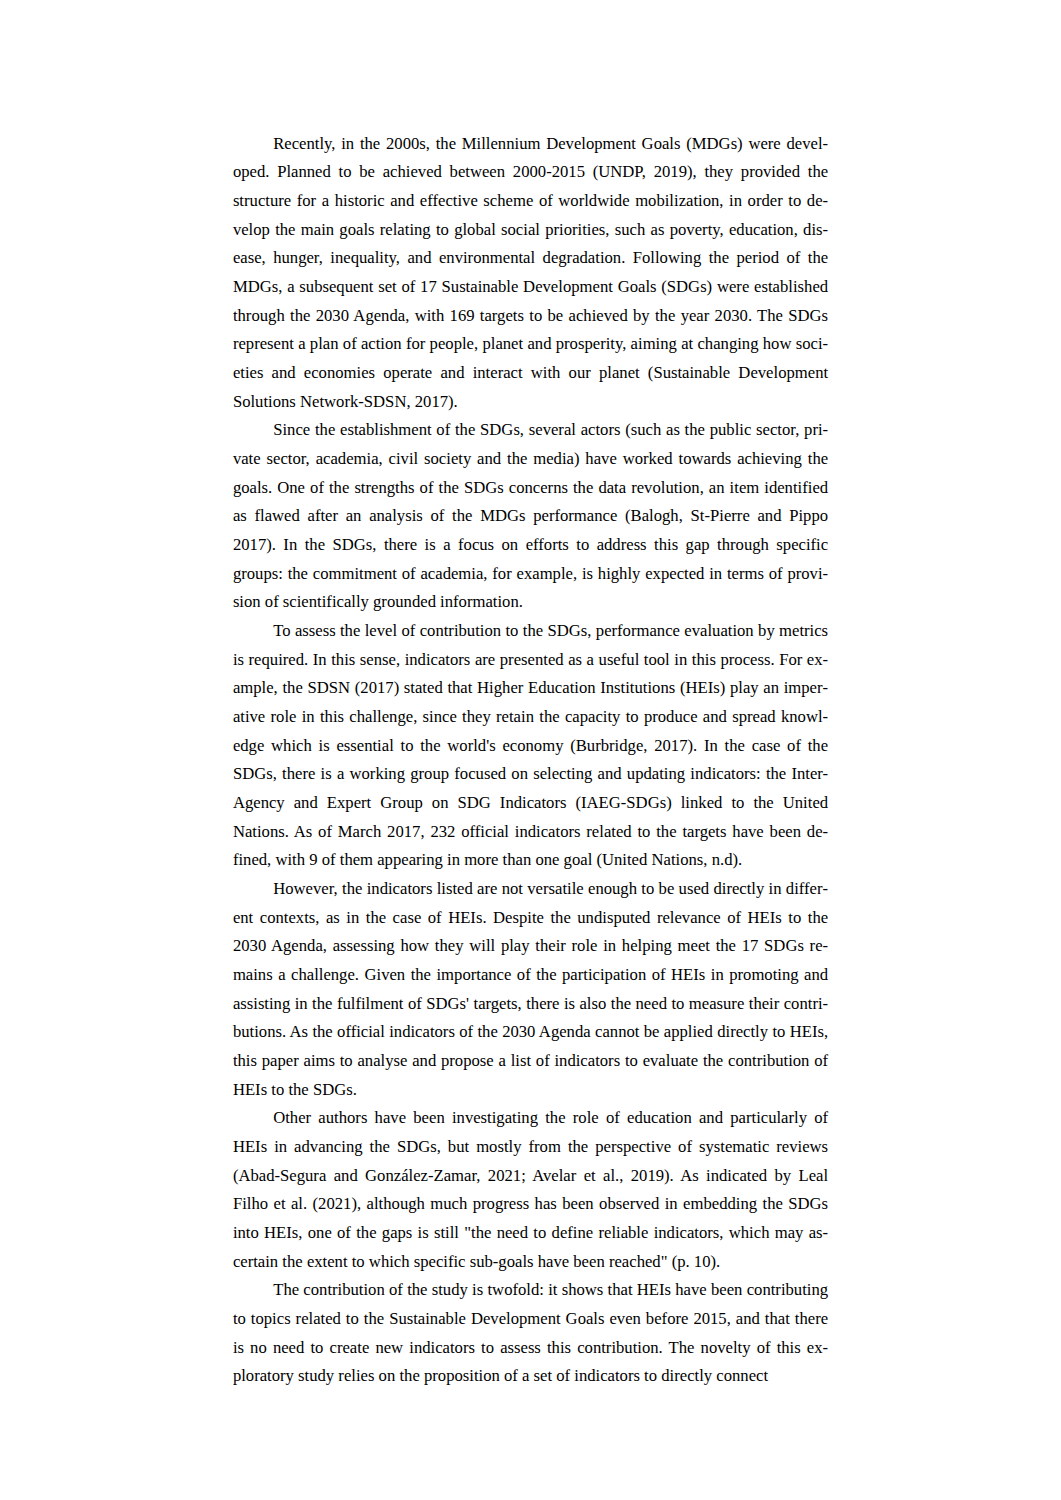Recently, in the 2000s, the Millennium Development Goals (MDGs) were developed. Planned to be achieved between 2000-2015 (UNDP, 2019), they provided the structure for a historic and effective scheme of worldwide mobilization, in order to develop the main goals relating to global social priorities, such as poverty, education, disease, hunger, inequality, and environmental degradation. Following the period of the MDGs, a subsequent set of 17 Sustainable Development Goals (SDGs) were established through the 2030 Agenda, with 169 targets to be achieved by the year 2030. The SDGs represent a plan of action for people, planet and prosperity, aiming at changing how societies and economies operate and interact with our planet (Sustainable Development Solutions Network-SDSN, 2017).
Since the establishment of the SDGs, several actors (such as the public sector, private sector, academia, civil society and the media) have worked towards achieving the goals. One of the strengths of the SDGs concerns the data revolution, an item identified as flawed after an analysis of the MDGs performance (Balogh, St-Pierre and Pippo 2017). In the SDGs, there is a focus on efforts to address this gap through specific groups: the commitment of academia, for example, is highly expected in terms of provision of scientifically grounded information.
To assess the level of contribution to the SDGs, performance evaluation by metrics is required. In this sense, indicators are presented as a useful tool in this process. For example, the SDSN (2017) stated that Higher Education Institutions (HEIs) play an imperative role in this challenge, since they retain the capacity to produce and spread knowledge which is essential to the world's economy (Burbridge, 2017). In the case of the SDGs, there is a working group focused on selecting and updating indicators: the Inter-Agency and Expert Group on SDG Indicators (IAEG-SDGs) linked to the United Nations. As of March 2017, 232 official indicators related to the targets have been defined, with 9 of them appearing in more than one goal (United Nations, n.d).
However, the indicators listed are not versatile enough to be used directly in different contexts, as in the case of HEIs. Despite the undisputed relevance of HEIs to the 2030 Agenda, assessing how they will play their role in helping meet the 17 SDGs remains a challenge. Given the importance of the participation of HEIs in promoting and assisting in the fulfilment of SDGs' targets, there is also the need to measure their contributions. As the official indicators of the 2030 Agenda cannot be applied directly to HEIs, this paper aims to analyse and propose a list of indicators to evaluate the contribution of HEIs to the SDGs.
Other authors have been investigating the role of education and particularly of HEIs in advancing the SDGs, but mostly from the perspective of systematic reviews (Abad-Segura and González-Zamar, 2021; Avelar et al., 2019). As indicated by Leal Filho et al. (2021), although much progress has been observed in embedding the SDGs into HEIs, one of the gaps is still "the need to define reliable indicators, which may ascertain the extent to which specific sub-goals have been reached" (p. 10).
The contribution of the study is twofold: it shows that HEIs have been contributing to topics related to the Sustainable Development Goals even before 2015, and that there is no need to create new indicators to assess this contribution. The novelty of this exploratory study relies on the proposition of a set of indicators to directly connect